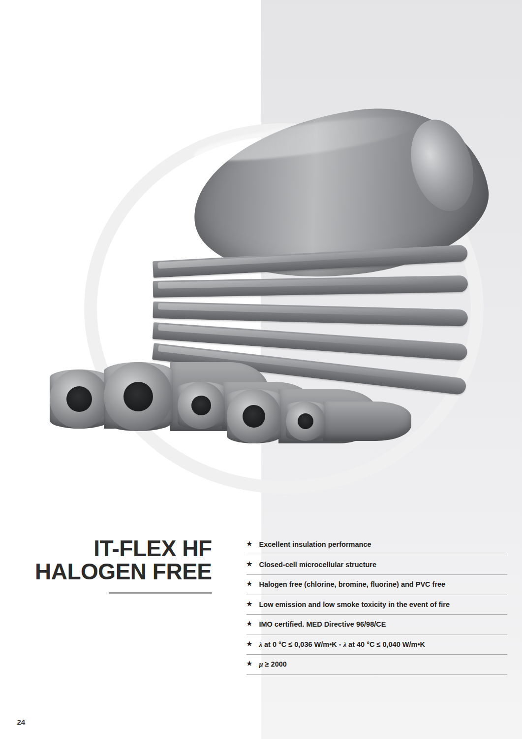IT-FLEX HF
Halogen Free
Excellent insulation performance
Closed-cell microcellular structure
Halogen free (chlorine, bromine, fluorine) and PVC free
Low emission and low smoke toxicity in the event of fire
IMO certified. MED Directive 96/98/CE
λ at 0 °C ≤ 0,036 W/m•K - λ at 40 °C ≤ 0,040 W/m•K
μ ≥ 2000
24